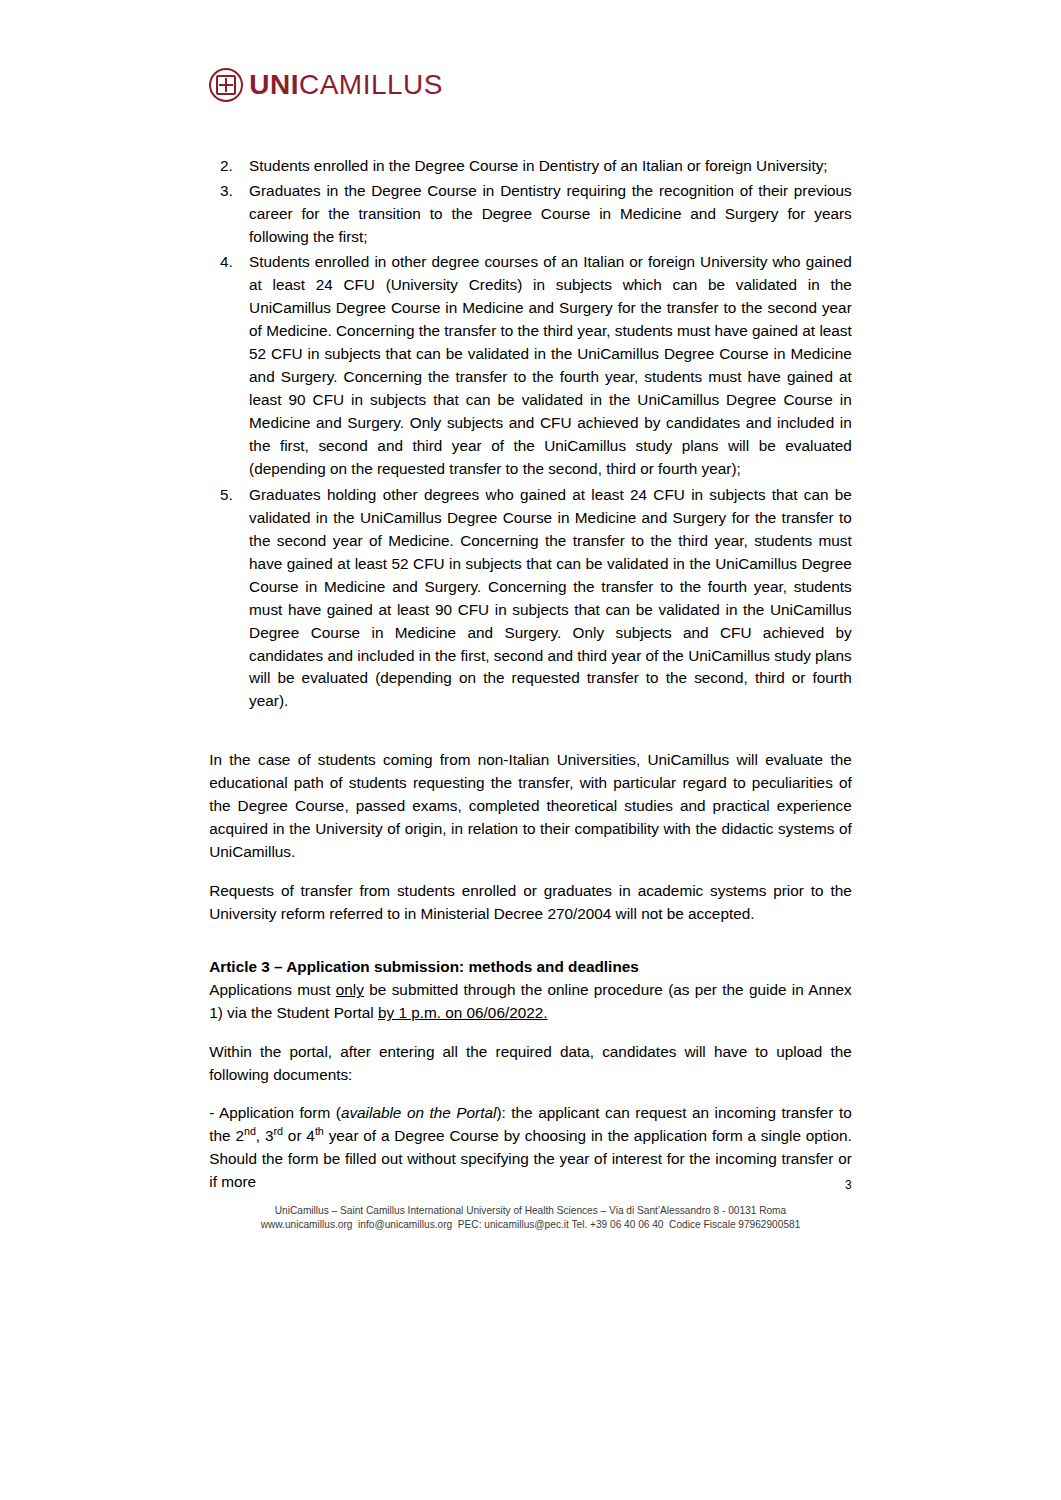UNI CAMILLUS
Students enrolled in the Degree Course in Dentistry of an Italian or foreign University;
Graduates in the Degree Course in Dentistry requiring the recognition of their previous career for the transition to the Degree Course in Medicine and Surgery for years following the first;
Students enrolled in other degree courses of an Italian or foreign University who gained at least 24 CFU (University Credits) in subjects which can be validated in the UniCamillus Degree Course in Medicine and Surgery for the transfer to the second year of Medicine. Concerning the transfer to the third year, students must have gained at least 52 CFU in subjects that can be validated in the UniCamillus Degree Course in Medicine and Surgery. Concerning the transfer to the fourth year, students must have gained at least 90 CFU in subjects that can be validated in the UniCamillus Degree Course in Medicine and Surgery. Only subjects and CFU achieved by candidates and included in the first, second and third year of the UniCamillus study plans will be evaluated (depending on the requested transfer to the second, third or fourth year);
Graduates holding other degrees who gained at least 24 CFU in subjects that can be validated in the UniCamillus Degree Course in Medicine and Surgery for the transfer to the second year of Medicine. Concerning the transfer to the third year, students must have gained at least 52 CFU in subjects that can be validated in the UniCamillus Degree Course in Medicine and Surgery. Concerning the transfer to the fourth year, students must have gained at least 90 CFU in subjects that can be validated in the UniCamillus Degree Course in Medicine and Surgery. Only subjects and CFU achieved by candidates and included in the first, second and third year of the UniCamillus study plans will be evaluated (depending on the requested transfer to the second, third or fourth year).
In the case of students coming from non-Italian Universities, UniCamillus will evaluate the educational path of students requesting the transfer, with particular regard to peculiarities of the Degree Course, passed exams, completed theoretical studies and practical experience acquired in the University of origin, in relation to their compatibility with the didactic systems of UniCamillus.
Requests of transfer from students enrolled or graduates in academic systems prior to the University reform referred to in Ministerial Decree 270/2004 will not be accepted.
Article 3 – Application submission: methods and deadlines
Applications must only be submitted through the online procedure (as per the guide in Annex 1) via the Student Portal by 1 p.m. on 06/06/2022.
Within the portal, after entering all the required data, candidates will have to upload the following documents:
- Application form (available on the Portal): the applicant can request an incoming transfer to the 2nd, 3rd or 4th year of a Degree Course by choosing in the application form a single option. Should the form be filled out without specifying the year of interest for the incoming transfer or if more
3
UniCamillus – Saint Camillus International University of Health Sciences – Via di Sant’Alessandro 8 - 00131 Roma
www.unicamillus.org info@unicamillus.org PEC: unicamillus@pec.it Tel. +39 06 40 06 40 Codice Fiscale 97962900581